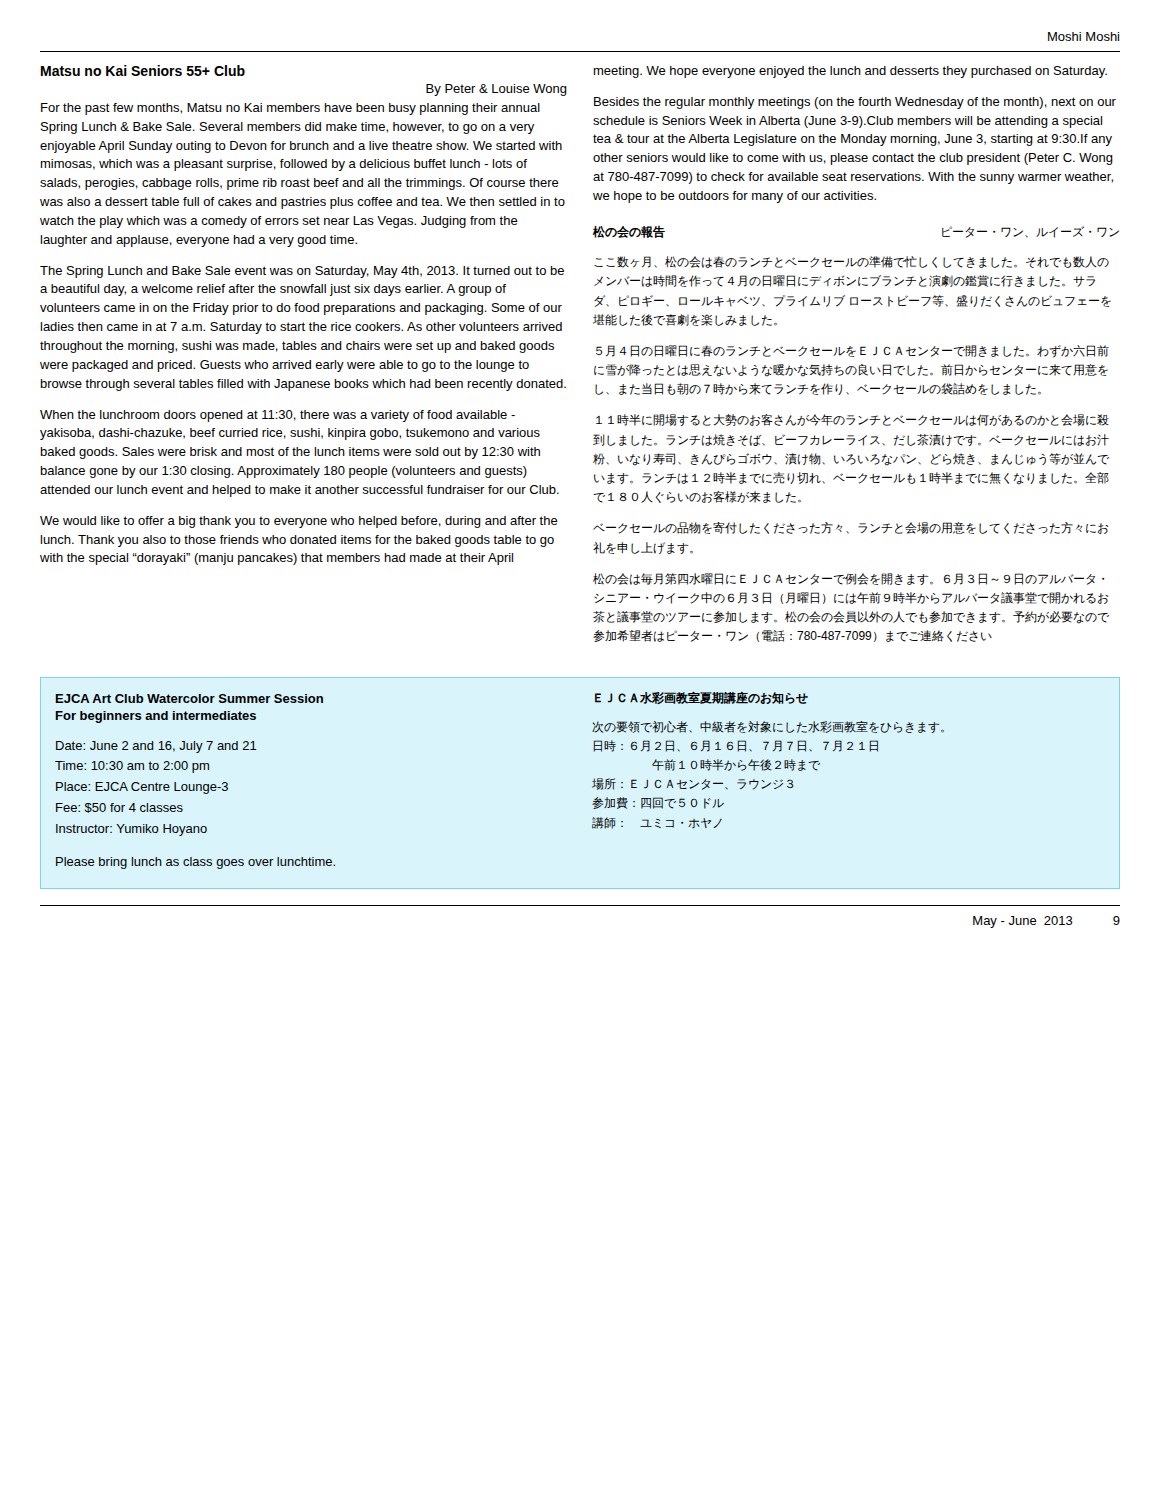Moshi Moshi
Matsu no Kai Seniors 55+ Club
By Peter & Louise Wong
For the past few months, Matsu no Kai members have been busy planning their annual Spring Lunch & Bake Sale. Several members did make time, however, to go on a very enjoyable April Sunday outing to Devon for brunch and a live theatre show. We started with mimosas, which was a pleasant surprise, followed by a delicious buffet lunch - lots of salads, perogies, cabbage rolls, prime rib roast beef and all the trimmings. Of course there was also a dessert table full of cakes and pastries plus coffee and tea. We then settled in to watch the play which was a comedy of errors set near Las Vegas. Judging from the laughter and applause, everyone had a very good time.
The Spring Lunch and Bake Sale event was on Saturday, May 4th, 2013. It turned out to be a beautiful day, a welcome relief after the snowfall just six days earlier. A group of volunteers came in on the Friday prior to do food preparations and packaging. Some of our ladies then came in at 7 a.m. Saturday to start the rice cookers. As other volunteers arrived throughout the morning, sushi was made, tables and chairs were set up and baked goods were packaged and priced. Guests who arrived early were able to go to the lounge to browse through several tables filled with Japanese books which had been recently donated.
When the lunchroom doors opened at 11:30, there was a variety of food available - yakisoba, dashi-chazuke, beef curried rice, sushi, kinpira gobo, tsukemono and various baked goods. Sales were brisk and most of the lunch items were sold out by 12:30 with balance gone by our 1:30 closing. Approximately 180 people (volunteers and guests) attended our lunch event and helped to make it another successful fundraiser for our Club.
We would like to offer a big thank you to everyone who helped before, during and after the lunch. Thank you also to those friends who donated items for the baked goods table to go with the special “dorayaki” (manju pancakes) that members had made at their April
meeting. We hope everyone enjoyed the lunch and desserts they purchased on Saturday.
Besides the regular monthly meetings (on the fourth Wednesday of the month), next on our schedule is Seniors Week in Alberta (June 3-9).Club members will be attending a special tea & tour at the Alberta Legislature on the Monday morning, June 3, starting at 9:30.If any other seniors would like to come with us, please contact the club president (Peter C. Wong at 780-487-7099) to check for available seat reservations. With the sunny warmer weather, we hope to be outdoors for many of our activities.
松の会の報告 ピーター・ワン、ルイーズ・ワン
ここ数ヶ月、松の会は春のランチとベークセールの準備で忙しくしてきました。それでも数人のメンバーは時間を作って４月の日曜日にディボンにブランチと演劇の鑑賞に行きました。サラダ、ピロギー、ロールキャベツ、プライムリブ ローストビーフ等、盛りだくさんのビュフェーを堪能した後で喜劇を楽しみました。
５月４日の日曜日に春のランチとベークセールをＥＪＣＡセンターで開きました。わずか六日前に雪が降ったとは思えないような暖かな気持ちの良い日でした。前日からセンターに来て用意をし、また当日も朝の７時から来てランチを作り、ベークセールの袋詰めをしました。
１１時半に開場すると大勢のお客さんが今年のランチとベークセールは何があるのかと会場に殺到しました。ランチは焼きそば、ビーフカレーライス、だし茶漬けです。ベークセールにはお汁粉、いなり寿司、きんぴらゴボウ、漬け物、いろいろなパン、どら焼き、まんじゅう等が並んでいます。ランチは１２時半までに売り切れ、ベークセールも１時半までに無くなりました。全部で１８０人ぐらいのお客様が来ました。
ベークセールの品物を寄付したくださった方々、ランチと会場の用意をしてくださった方々にお礼を申し上げます。
松の会は毎月第四水曜日にＥＪＣＡセンターで例会を開きます。６月３日～９日のアルバータ・シニアー・ウイーク中の６月３日（月曜日）には午前９時半からアルバータ議事堂で開かれるお茶と議事堂のツアーに参加します。松の会の会員以外の人でも参加できます。予約が必要なので参加希望者はピーター・ワン（電話：780-487-7099）までご連絡ください
EJCA Art Club Watercolor Summer Session
For beginners and intermediates
Date: June 2 and 16, July 7 and 21
Time: 10:30 am to 2:00 pm
Place: EJCA Centre Lounge-3
Fee: $50 for 4 classes
Instructor: Yumiko Hoyano
Please bring lunch as class goes over lunchtime.
ＥＪＣＡ水彩画教室夏期講座のお知らせ
次の要領で初心者、中級者を対象にした水彩画教室をひらきます。
日時：６月２日、６月１６日、７月７日、７月２１日
　　　　　午前１０時半から午後２時まで
場所：ＥＪＣＡセンター、ラウンジ３
参加費：四回で５０ドル
講師：　ユミコ・ホヤノ
May - June 2013 9